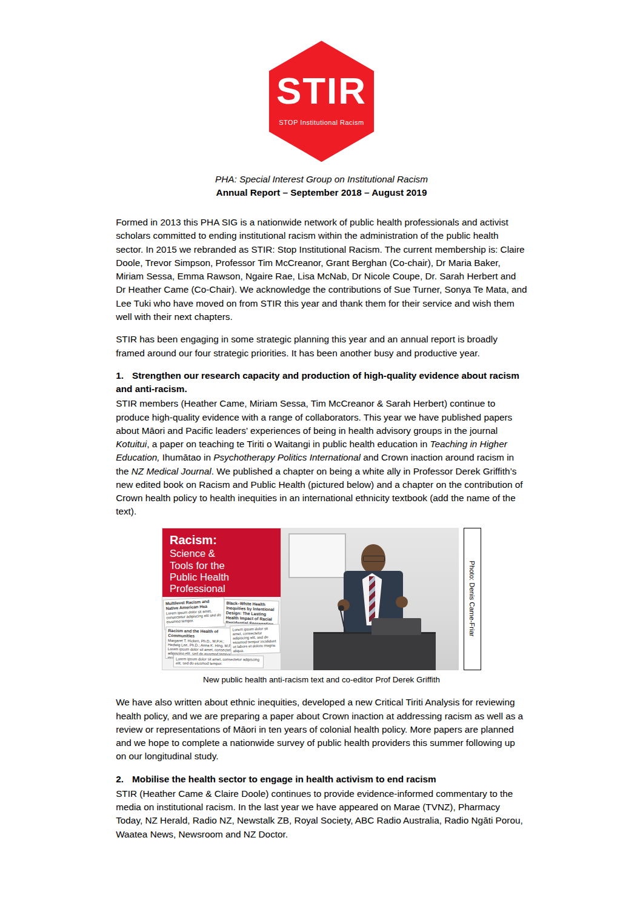STIR
STOP Institutional Racism
PHA: Special Interest Group on Institutional Racism
Annual Report – September 2018 – August 2019
Formed in 2013 this PHA SIG is a nationwide network of public health professionals and activist scholars committed to ending institutional racism within the administration of the public health sector. In 2015 we rebranded as STIR: Stop Institutional Racism. The current membership is: Claire Doole, Trevor Simpson, Professor Tim McCreanor, Grant Berghan (Co-chair), Dr Maria Baker, Miriam Sessa, Emma Rawson, Ngaire Rae, Lisa McNab, Dr Nicole Coupe, Dr. Sarah Herbert and Dr Heather Came (Co-Chair). We acknowledge the contributions of Sue Turner, Sonya Te Mata, and Lee Tuki who have moved on from STIR this year and thank them for their service and wish them well with their next chapters.
STIR has been engaging in some strategic planning this year and an annual report is broadly framed around our four strategic priorities. It has been another busy and productive year.
1. Strengthen our research capacity and production of high-quality evidence about racism and anti-racism.
STIR members (Heather Came, Miriam Sessa, Tim McCreanor & Sarah Herbert) continue to produce high-quality evidence with a range of collaborators. This year we have published papers about Māori and Pacific leaders’ experiences of being in health advisory groups in the journal Kotuitui, a paper on teaching te Tiriti o Waitangi in public health education in Teaching in Higher Education, Ihumātao in Psychotherapy Politics International and Crown inaction around racism in the NZ Medical Journal. We published a chapter on being a white ally in Professor Derek Griffith’s new edited book on Racism and Public Health (pictured below) and a chapter on the contribution of Crown health policy to health inequities in an international ethnicity textbook (add the name of the text).
Racism:
Science &
Tools for the
Public Health
Professional
Multilevel Racism and Native American Hea
Lorem ipsum dolor sit amet, consectetur adipiscing elit sed do eiusmod tempor.
Black–White Health Inequities by Intentional Design: The Lasting Health Impact of Racial Residential Segregation
Racism and the Health of Communities
Margaret T. Hicken, Ph.D., M.P.H.; Hedwig Lee, Ph.D.; Anna K. Hing, M.P.H.
Lorem ipsum dolor sit amet, consectetur adipiscing elit, sed do eiusmod tempor incididunt ut labore.
Lorem ipsum dolor sit amet, consectetur adipiscing elit, sed do eiusmod tempor incididunt ut labore et dolore magna aliqua.
Lorem ipsum dolor sit amet, consectetur adipiscing elit, sed do eiusmod tempor.
Photo: Denis Came-Friar
New public health anti-racism text and co-editor Prof Derek Griffith
We have also written about ethnic inequities, developed a new Critical Tiriti Analysis for reviewing health policy, and we are preparing a paper about Crown inaction at addressing racism as well as a review or representations of Māori in ten years of colonial health policy. More papers are planned and we hope to complete a nationwide survey of public health providers this summer following up on our longitudinal study.
2. Mobilise the health sector to engage in health activism to end racism
STIR (Heather Came & Claire Doole) continues to provide evidence-informed commentary to the media on institutional racism. In the last year we have appeared on Marae (TVNZ), Pharmacy Today, NZ Herald, Radio NZ, Newstalk ZB, Royal Society, ABC Radio Australia, Radio Ngāti Porou, Waatea News, Newsroom and NZ Doctor.